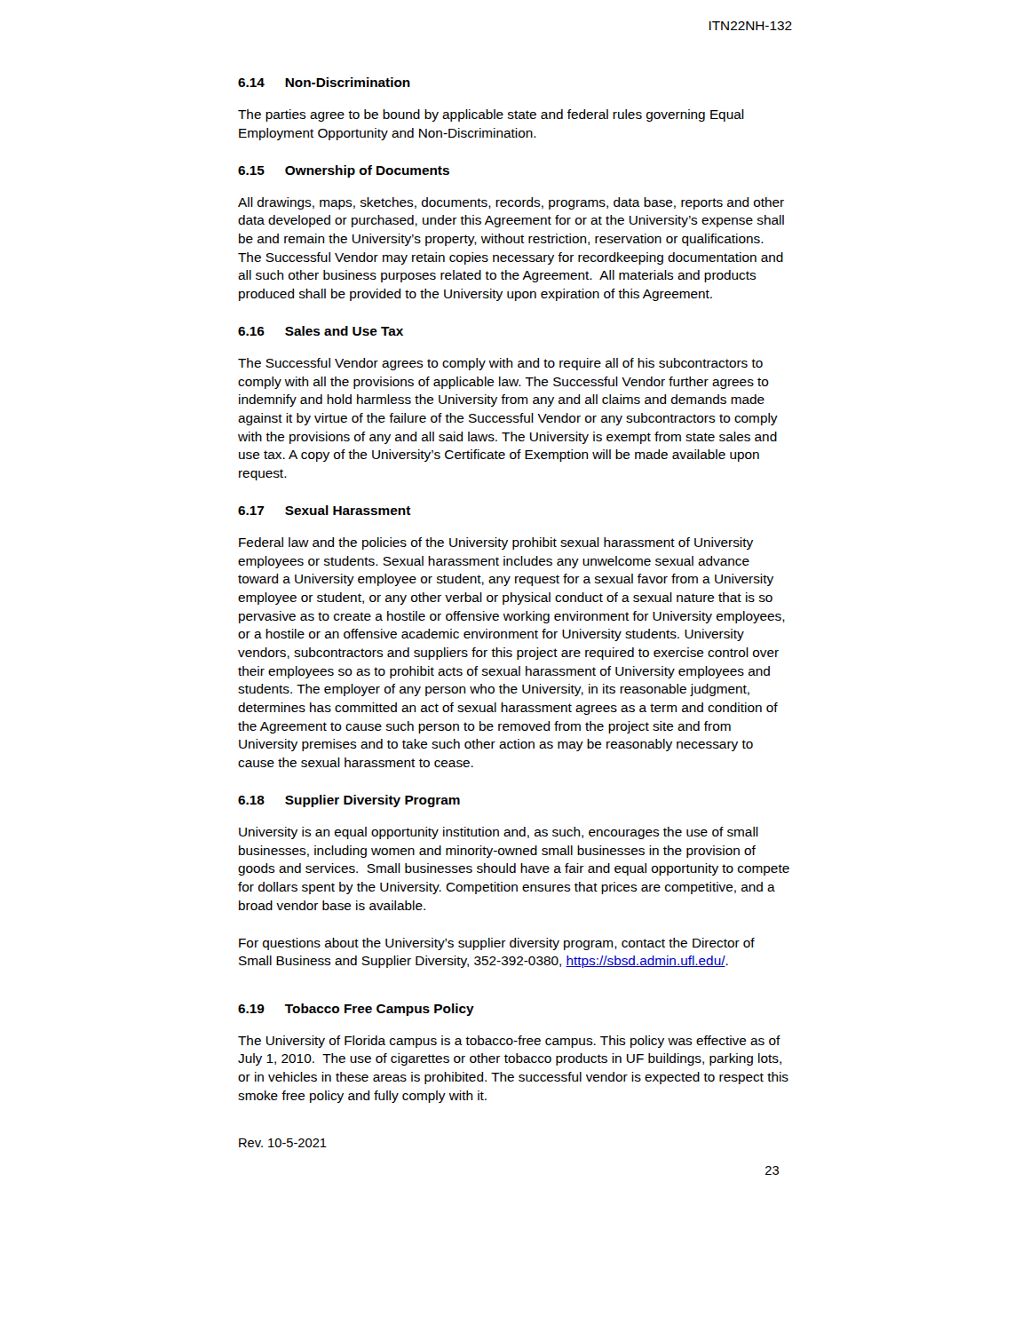ITN22NH-132
6.14 Non-Discrimination
The parties agree to be bound by applicable state and federal rules governing Equal Employment Opportunity and Non-Discrimination.
6.15 Ownership of Documents
All drawings, maps, sketches, documents, records, programs, data base, reports and other data developed or purchased, under this Agreement for or at the University’s expense shall be and remain the University’s property, without restriction, reservation or qualifications. The Successful Vendor may retain copies necessary for recordkeeping documentation and all such other business purposes related to the Agreement. All materials and products produced shall be provided to the University upon expiration of this Agreement.
6.16 Sales and Use Tax
The Successful Vendor agrees to comply with and to require all of his subcontractors to comply with all the provisions of applicable law. The Successful Vendor further agrees to indemnify and hold harmless the University from any and all claims and demands made against it by virtue of the failure of the Successful Vendor or any subcontractors to comply with the provisions of any and all said laws. The University is exempt from state sales and use tax. A copy of the University’s Certificate of Exemption will be made available upon request.
6.17 Sexual Harassment
Federal law and the policies of the University prohibit sexual harassment of University employees or students. Sexual harassment includes any unwelcome sexual advance toward a University employee or student, any request for a sexual favor from a University employee or student, or any other verbal or physical conduct of a sexual nature that is so pervasive as to create a hostile or offensive working environment for University employees, or a hostile or an offensive academic environment for University students. University vendors, subcontractors and suppliers for this project are required to exercise control over their employees so as to prohibit acts of sexual harassment of University employees and students. The employer of any person who the University, in its reasonable judgment, determines has committed an act of sexual harassment agrees as a term and condition of the Agreement to cause such person to be removed from the project site and from University premises and to take such other action as may be reasonably necessary to cause the sexual harassment to cease.
6.18 Supplier Diversity Program
University is an equal opportunity institution and, as such, encourages the use of small businesses, including women and minority-owned small businesses in the provision of goods and services. Small businesses should have a fair and equal opportunity to compete for dollars spent by the University. Competition ensures that prices are competitive, and a broad vendor base is available.
For questions about the University’s supplier diversity program, contact the Director of Small Business and Supplier Diversity, 352-392-0380, https://sbsd.admin.ufl.edu/.
6.19 Tobacco Free Campus Policy
The University of Florida campus is a tobacco-free campus. This policy was effective as of July 1, 2010. The use of cigarettes or other tobacco products in UF buildings, parking lots, or in vehicles in these areas is prohibited. The successful vendor is expected to respect this smoke free policy and fully comply with it.
Rev. 10-5-2021
23